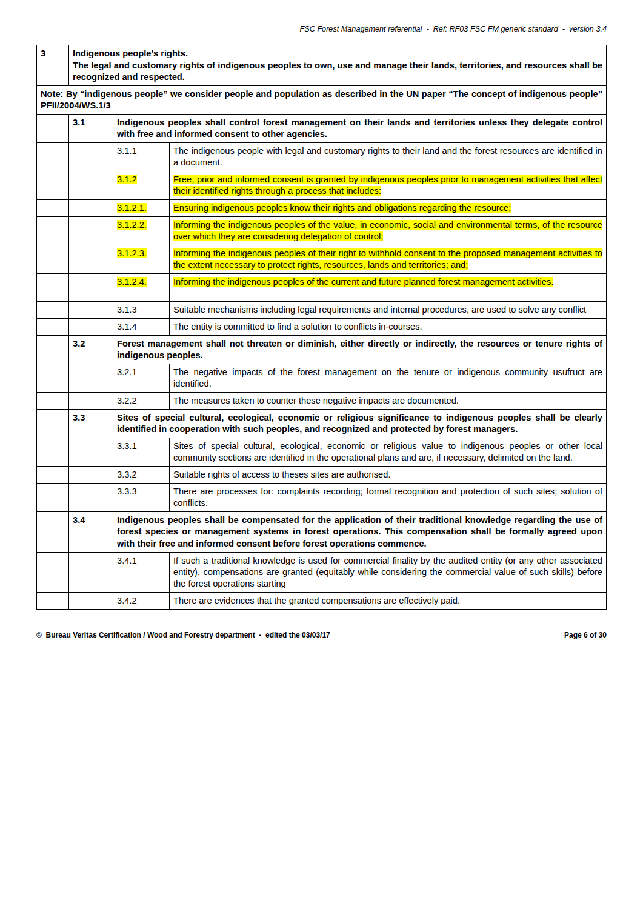FSC Forest Management referential - Ref: RF03 FSC FM generic standard - version 3.4
| 3 | Indigenous people's rights. The legal and customary rights of indigenous peoples to own, use and manage their lands, territories, and resources shall be recognized and respected. |
| Note: By “indigenous people” we consider people and population as described in the UN paper “The concept of indigenous people” PFII/2004/WS.1/3 |
| | 3.1 | Indigenous peoples shall control forest management on their lands and territories unless they delegate control with free and informed consent to other agencies. |
| | | 3.1.1 | The indigenous people with legal and customary rights to their land and the forest resources are identified in a document. |
| | | 3.1.2 | Free, prior and informed consent is granted by indigenous peoples prior to management activities that affect their identified rights through a process that includes: |
| | | 3.1.2.1. | Ensuring indigenous peoples know their rights and obligations regarding the resource; |
| | | 3.1.2.2. | Informing the indigenous peoples of the value, in economic, social and environmental terms, of the resource over which they are considering delegation of control; |
| | | 3.1.2.3. | Informing the indigenous peoples of their right to withhold consent to the proposed management activities to the extent necessary to protect rights, resources, lands and territories; and; |
| | | 3.1.2.4. | Informing the indigenous peoples of the current and future planned forest management activities. |
| | | 3.1.3 | Suitable mechanisms including legal requirements and internal procedures, are used to solve any conflict |
| | | 3.1.4 | The entity is committed to find a solution to conflicts in-courses. |
| | 3.2 | Forest management shall not threaten or diminish, either directly or indirectly, the resources or tenure rights of indigenous peoples. |
| | | 3.2.1 | The negative impacts of the forest management on the tenure or indigenous community usufruct are identified. |
| | | 3.2.2 | The measures taken to counter these negative impacts are documented. |
| | 3.3 | Sites of special cultural, ecological, economic or religious significance to indigenous peoples shall be clearly identified in cooperation with such peoples, and recognized and protected by forest managers. |
| | | 3.3.1 | Sites of special cultural, ecological, economic or religious value to indigenous peoples or other local community sections are identified in the operational plans and are, if necessary, delimited on the land. |
| | | 3.3.2 | Suitable rights of access to theses sites are authorised. |
| | | 3.3.3 | There are processes for: complaints recording; formal recognition and protection of such sites; solution of conflicts. |
| | 3.4 | Indigenous peoples shall be compensated for the application of their traditional knowledge regarding the use of forest species or management systems in forest operations. This compensation shall be formally agreed upon with their free and informed consent before forest operations commence. |
| | | 3.4.1 | If such a traditional knowledge is used for commercial finality by the audited entity (or any other associated entity), compensations are granted (equitably while considering the commercial value of such skills) before the forest operations starting |
| | | 3.4.2 | There are evidences that the granted compensations are effectively paid. |
© Bureau Veritas Certification / Wood and Forestry department - edited the 03/03/17 Page 6 of 30